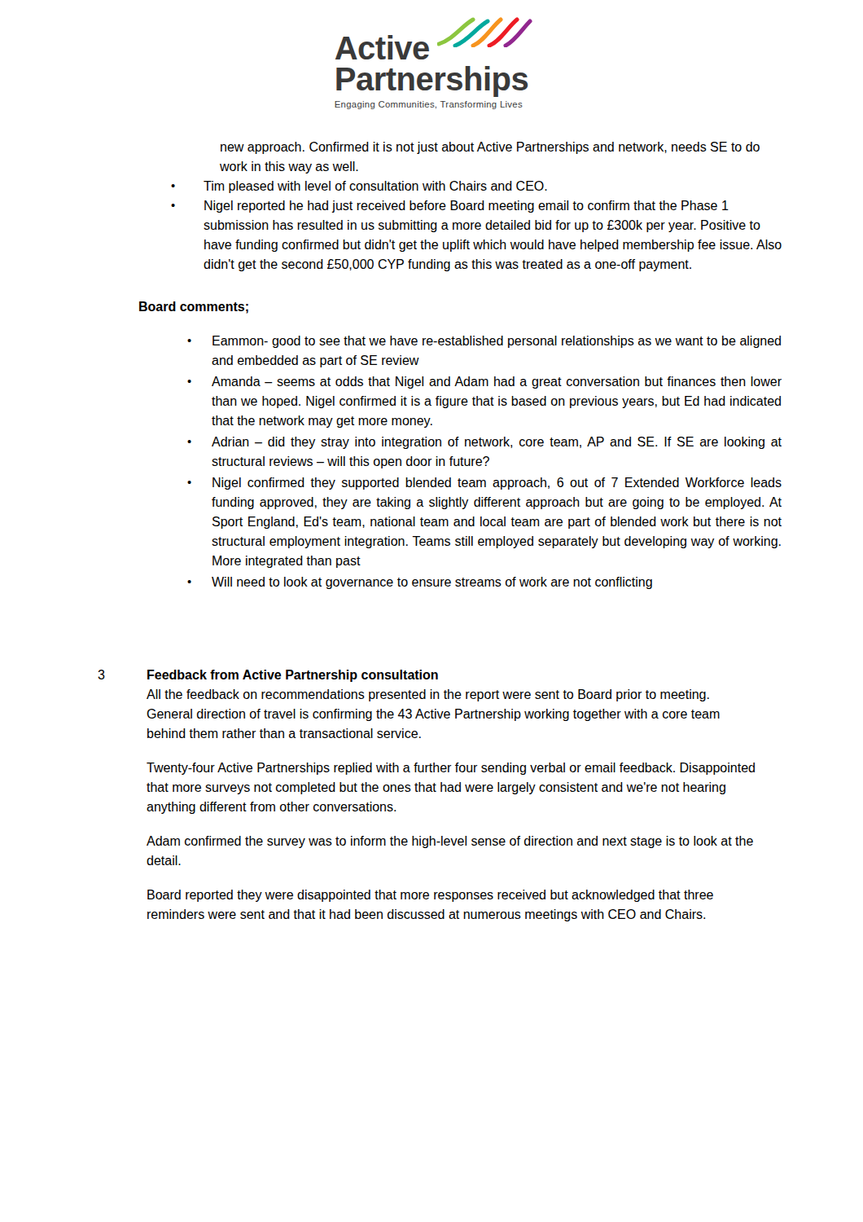Active
Partnerships
Engaging Communities, Transforming Lives
new approach. Confirmed it is not just about Active Partnerships and network, needs SE to do work in this way as well.
Tim pleased with level of consultation with Chairs and CEO.
Nigel reported he had just received before Board meeting email to confirm that the Phase 1 submission has resulted in us submitting a more detailed bid for up to £300k per year. Positive to have funding confirmed but didn't get the uplift which would have helped membership fee issue. Also didn't get the second £50,000 CYP funding as this was treated as a one-off payment.
Board comments;
Eammon- good to see that we have re-established personal relationships as we want to be aligned and embedded as part of SE review
Amanda – seems at odds that Nigel and Adam had a great conversation but finances then lower than we hoped. Nigel confirmed it is a figure that is based on previous years, but Ed had indicated that the network may get more money.
Adrian – did they stray into integration of network, core team, AP and SE. If SE are looking at structural reviews – will this open door in future?
Nigel confirmed they supported blended team approach, 6 out of 7 Extended Workforce leads funding approved, they are taking a slightly different approach but are going to be employed. At Sport England, Ed's team, national team and local team are part of blended work but there is not structural employment integration. Teams still employed separately but developing way of working. More integrated than past
Will need to look at governance to ensure streams of work are not conflicting
3
Feedback from Active Partnership consultation
All the feedback on recommendations presented in the report were sent to Board prior to meeting. General direction of travel is confirming the 43 Active Partnership working together with a core team behind them rather than a transactional service.
Twenty-four Active Partnerships replied with a further four sending verbal or email feedback. Disappointed that more surveys not completed but the ones that had were largely consistent and we're not hearing anything different from other conversations.
Adam confirmed the survey was to inform the high-level sense of direction and next stage is to look at the detail.
Board reported they were disappointed that more responses received but acknowledged that three reminders were sent and that it had been discussed at numerous meetings with CEO and Chairs.